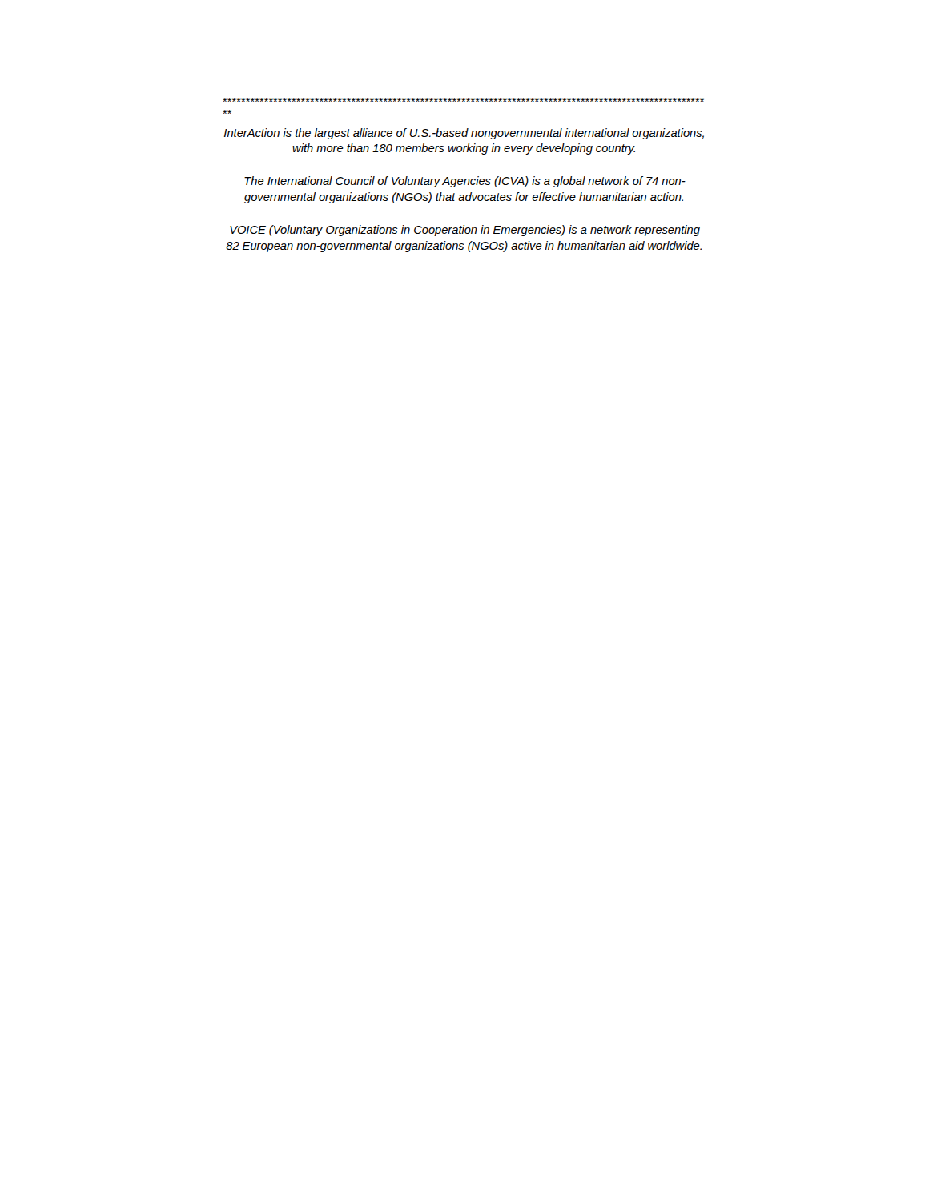***********************************************************************************************************
InterAction is the largest alliance of U.S.-based nongovernmental international organizations, with more than 180 members working in every developing country.
The International Council of Voluntary Agencies (ICVA) is a global network of 74 non-governmental organizations (NGOs) that advocates for effective humanitarian action.
VOICE (Voluntary Organizations in Cooperation in Emergencies) is a network representing 82 European non-governmental organizations (NGOs) active in humanitarian aid worldwide.